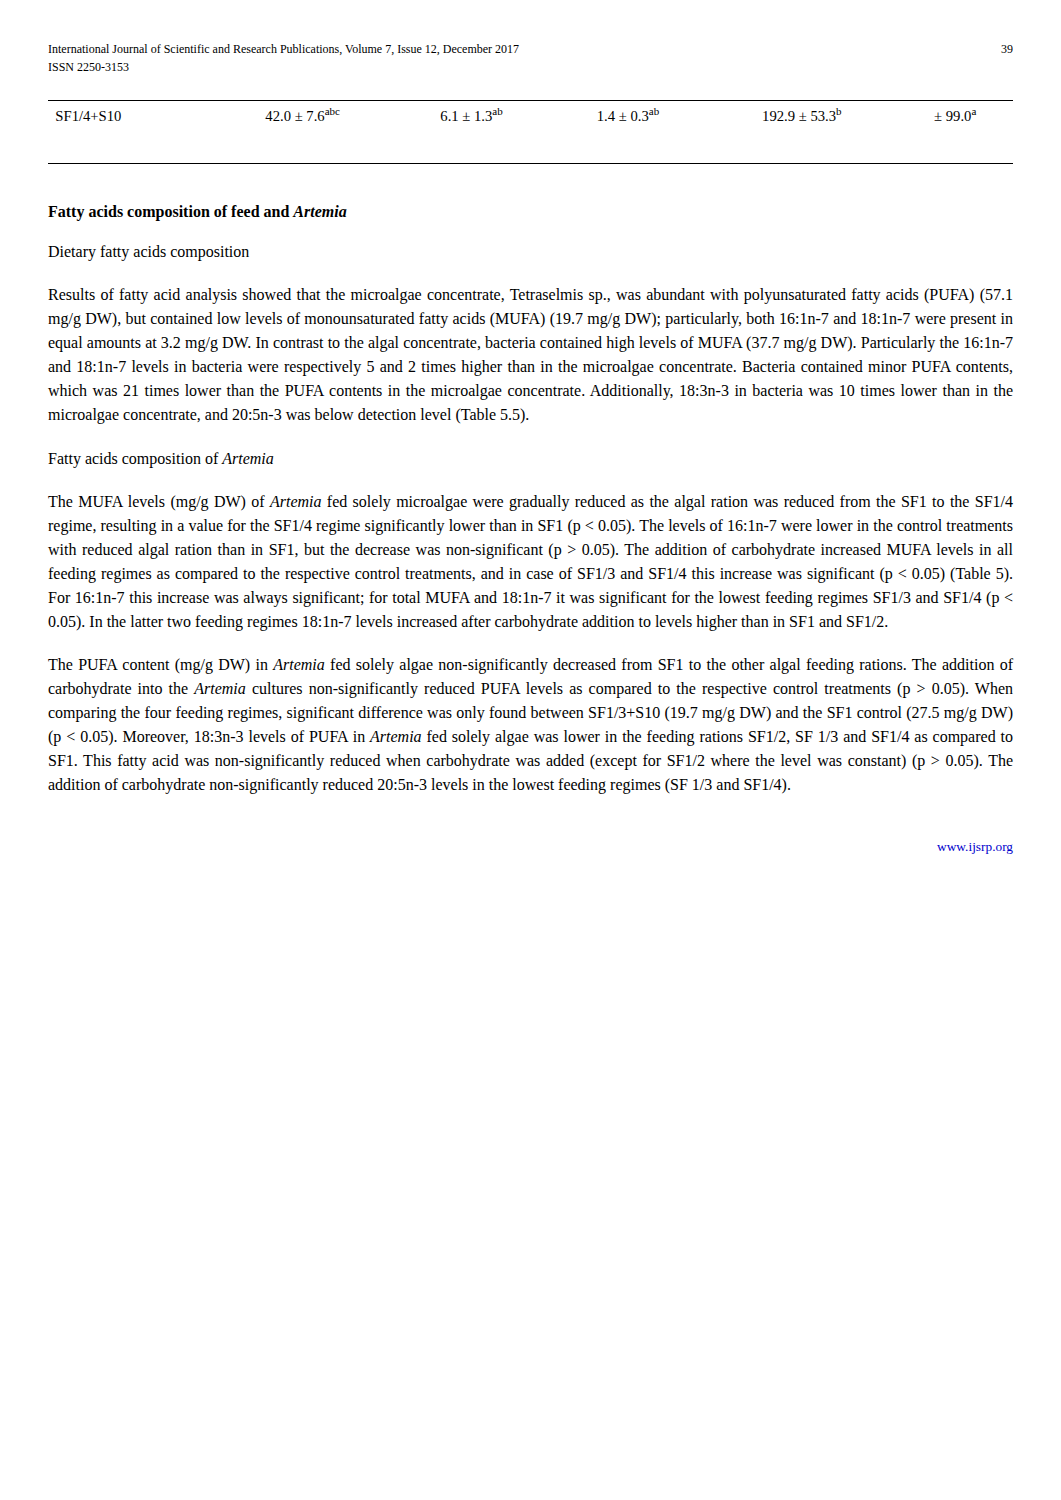International Journal of Scientific and Research Publications, Volume 7, Issue 12, December 2017
ISSN 2250-3153
39
| SF1/4+S10 | 42.0 ± 7.6 abc | 6.1 ± 1.3 ab | 1.4 ± 0.3 ab | 192.9 ± 53.3 b | ± 99.0 a |
Fatty acids composition of feed and Artemia
Dietary fatty acids composition
Results of fatty acid analysis showed that the microalgae concentrate, Tetraselmis sp., was abundant with polyunsaturated fatty acids (PUFA) (57.1 mg/g DW), but contained low levels of monounsaturated fatty acids (MUFA) (19.7 mg/g DW); particularly, both 16:1n-7 and 18:1n-7 were present in equal amounts at 3.2 mg/g DW. In contrast to the algal concentrate, bacteria contained high levels of MUFA (37.7 mg/g DW). Particularly the 16:1n-7 and 18:1n-7 levels in bacteria were respectively 5 and 2 times higher than in the microalgae concentrate. Bacteria contained minor PUFA contents, which was 21 times lower than the PUFA contents in the microalgae concentrate. Additionally, 18:3n-3 in bacteria was 10 times lower than in the microalgae concentrate, and 20:5n-3 was below detection level (Table 5.5).
Fatty acids composition of Artemia
The MUFA levels (mg/g DW) of Artemia fed solely microalgae were gradually reduced as the algal ration was reduced from the SF1 to the SF1/4 regime, resulting in a value for the SF1/4 regime significantly lower than in SF1 (p < 0.05). The levels of 16:1n-7 were lower in the control treatments with reduced algal ration than in SF1, but the decrease was non-significant (p > 0.05). The addition of carbohydrate increased MUFA levels in all feeding regimes as compared to the respective control treatments, and in case of SF1/3 and SF1/4 this increase was significant (p < 0.05) (Table 5). For 16:1n-7 this increase was always significant; for total MUFA and 18:1n-7 it was significant for the lowest feeding regimes SF1/3 and SF1/4 (p < 0.05). In the latter two feeding regimes 18:1n-7 levels increased after carbohydrate addition to levels higher than in SF1 and SF1/2.
The PUFA content (mg/g DW) in Artemia fed solely algae non-significantly decreased from SF1 to the other algal feeding rations. The addition of carbohydrate into the Artemia cultures non-significantly reduced PUFA levels as compared to the respective control treatments (p > 0.05). When comparing the four feeding regimes, significant difference was only found between SF1/3+S10 (19.7 mg/g DW) and the SF1 control (27.5 mg/g DW) (p < 0.05). Moreover, 18:3n-3 levels of PUFA in Artemia fed solely algae was lower in the feeding rations SF1/2, SF 1/3 and SF1/4 as compared to SF1. This fatty acid was non-significantly reduced when carbohydrate was added (except for SF1/2 where the level was constant) (p > 0.05). The addition of carbohydrate non-significantly reduced 20:5n-3 levels in the lowest feeding regimes (SF 1/3 and SF1/4).
www.ijsrp.org